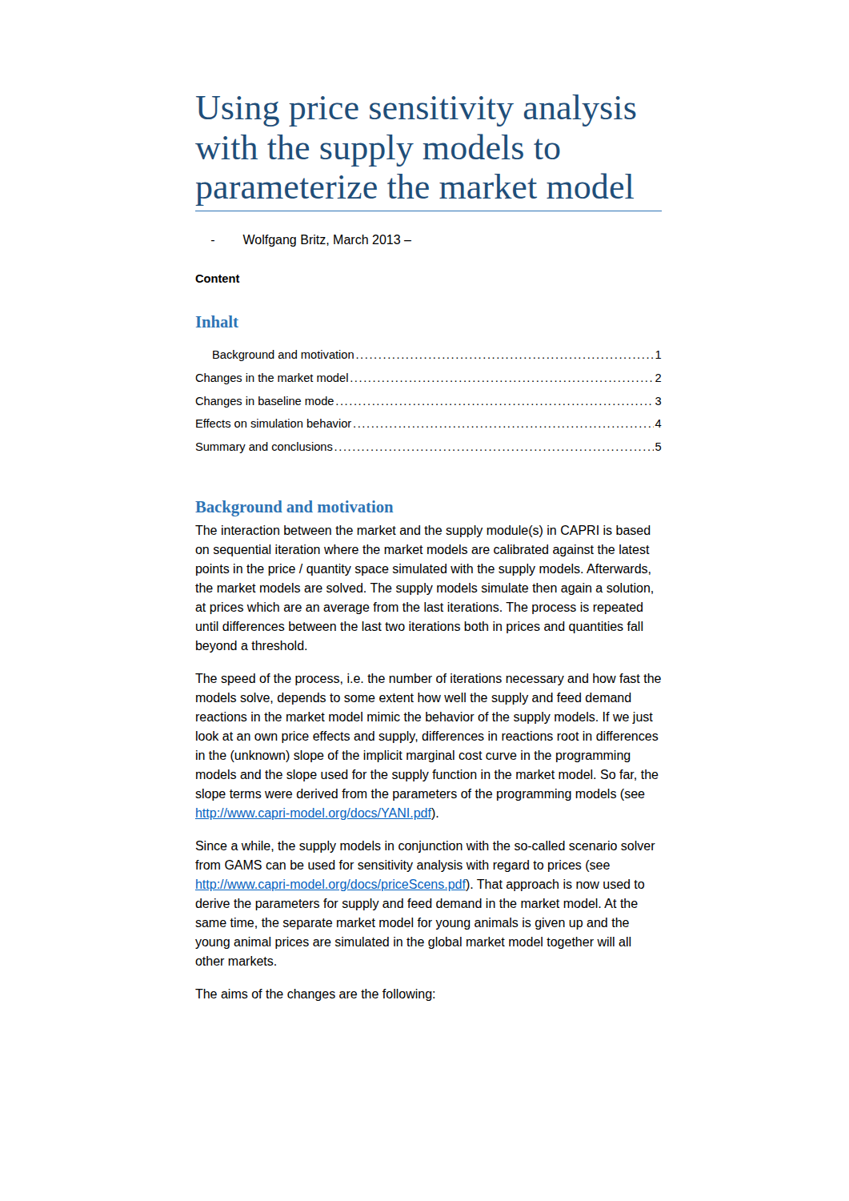Using price sensitivity analysis with the supply models to parameterize the market model
-Wolfgang Britz, March 2013 –
Content
Inhalt
Background and motivation .......................................................................................................... 1
Changes in the market model .............................................................................................................. 2
Changes in baseline mode .................................................................................................................... 3
Effects on simulation behavior ............................................................................................................ 4
Summary and conclusions .................................................................................................................... 5
Background and motivation
The interaction between the market and the supply module(s) in CAPRI is based on sequential iteration where the market models are calibrated against the latest points in the price / quantity space simulated with the supply models. Afterwards, the market models are solved. The supply models simulate then again a solution, at prices which are an average from the last iterations. The process is repeated until differences between the last two iterations both in prices and quantities fall beyond a threshold.
The speed of the process, i.e. the number of iterations necessary and how fast the models solve, depends to some extent how well the supply and feed demand reactions in the market model mimic the behavior of the supply models. If we just look at an own price effects and supply, differences in reactions root in differences in the (unknown) slope of the implicit marginal cost curve in the programming models and the slope used for the supply function in the market model. So far, the slope terms were derived from the parameters of the programming models (see http://www.capri-model.org/docs/YANI.pdf).
Since a while, the supply models in conjunction with the so-called scenario solver from GAMS can be used for sensitivity analysis with regard to prices (see http://www.capri-model.org/docs/priceScens.pdf). That approach is now used to derive the parameters for supply and feed demand in the market model. At the same time, the separate market model for young animals is given up and the young animal prices are simulated in the global market model together will all other markets.
The aims of the changes are the following: